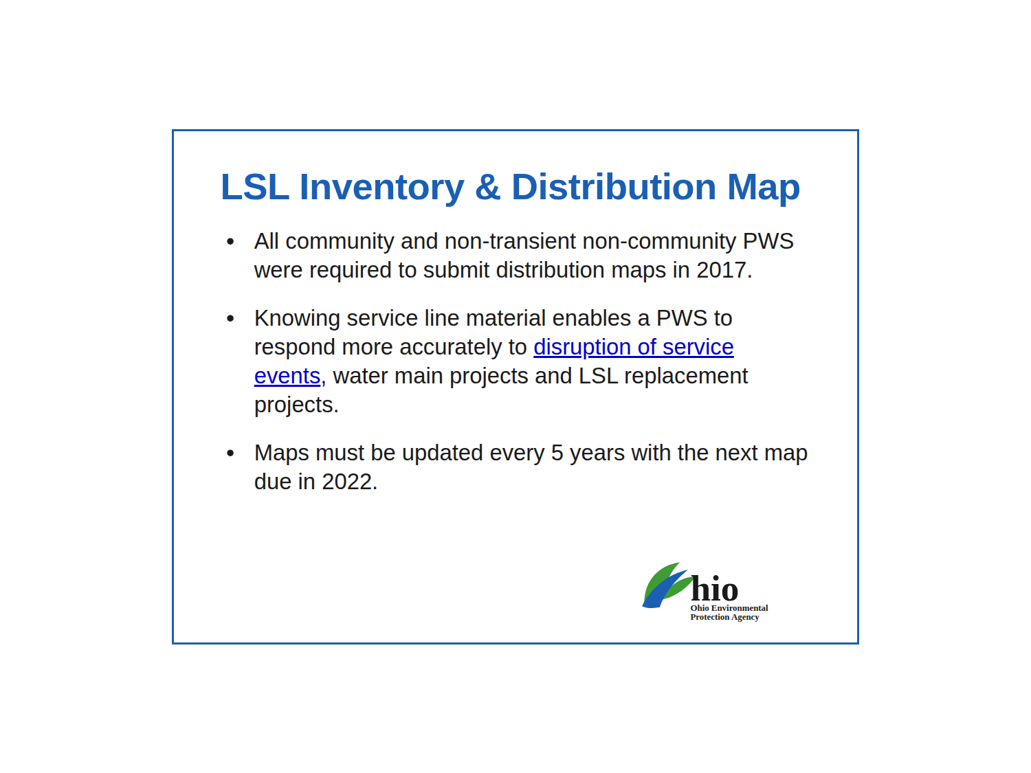LSL Inventory & Distribution Map
All community and non-transient non-community PWS were required to submit distribution maps in 2017.
Knowing service line material enables a PWS to respond more accurately to disruption of service events, water main projects and LSL replacement projects.
Maps must be updated every 5 years with the next map due in 2022.
hio Ohio Environmental Protection Agency